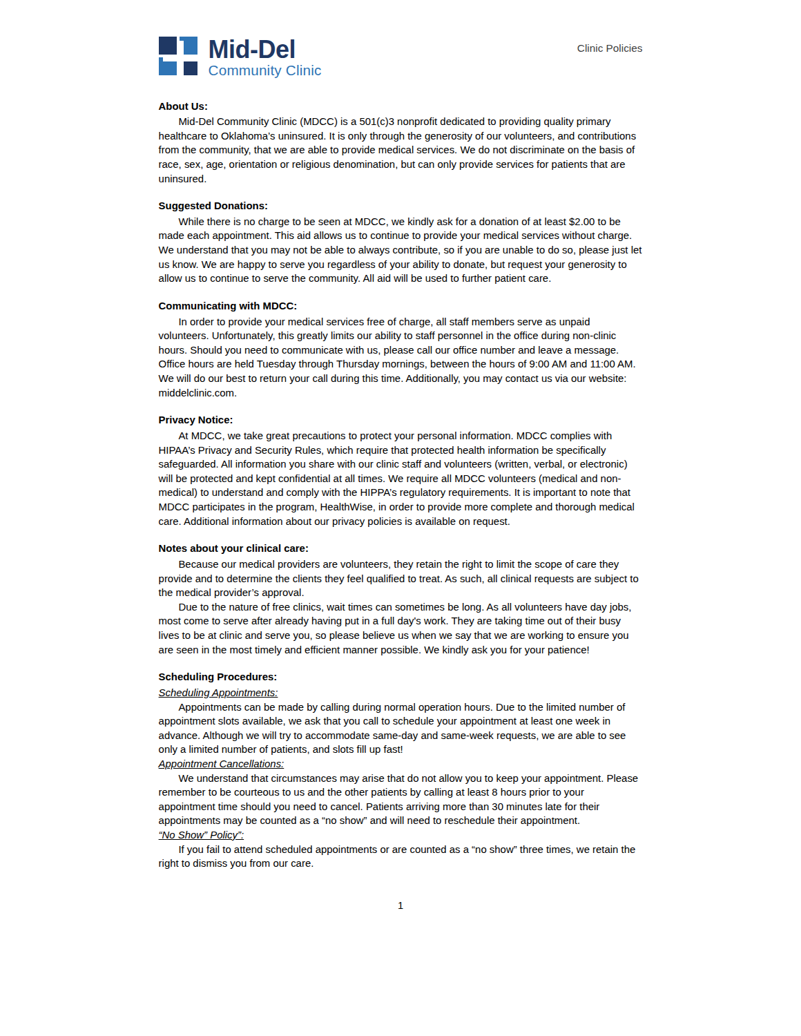Mid-Del
Community Clinic
Clinic Policies
About Us:
Mid-Del Community Clinic (MDCC) is a 501(c)3 nonprofit dedicated to providing quality primary healthcare to Oklahoma’s uninsured. It is only through the generosity of our volunteers, and contributions from the community, that we are able to provide medical services. We do not discriminate on the basis of race, sex, age, orientation or religious denomination, but can only provide services for patients that are uninsured.
Suggested Donations:
While there is no charge to be seen at MDCC, we kindly ask for a donation of at least $2.00 to be made each appointment. This aid allows us to continue to provide your medical services without charge. We understand that you may not be able to always contribute, so if you are unable to do so, please just let us know. We are happy to serve you regardless of your ability to donate, but request your generosity to allow us to continue to serve the community. All aid will be used to further patient care.
Communicating with MDCC:
In order to provide your medical services free of charge, all staff members serve as unpaid volunteers. Unfortunately, this greatly limits our ability to staff personnel in the office during non-clinic hours. Should you need to communicate with us, please call our office number and leave a message. Office hours are held Tuesday through Thursday mornings, between the hours of 9:00 AM and 11:00 AM. We will do our best to return your call during this time. Additionally, you may contact us via our website: middelclinic.com.
Privacy Notice:
At MDCC, we take great precautions to protect your personal information. MDCC complies with HIPAA’s Privacy and Security Rules, which require that protected health information be specifically safeguarded. All information you share with our clinic staff and volunteers (written, verbal, or electronic) will be protected and kept confidential at all times. We require all MDCC volunteers (medical and non-medical) to understand and comply with the HIPPA’s regulatory requirements. It is important to note that MDCC participates in the program, HealthWise, in order to provide more complete and thorough medical care. Additional information about our privacy policies is available on request.
Notes about your clinical care:
Because our medical providers are volunteers, they retain the right to limit the scope of care they provide and to determine the clients they feel qualified to treat. As such, all clinical requests are subject to the medical provider’s approval.
Due to the nature of free clinics, wait times can sometimes be long. As all volunteers have day jobs, most come to serve after already having put in a full day's work. They are taking time out of their busy lives to be at clinic and serve you, so please believe us when we say that we are working to ensure you are seen in the most timely and efficient manner possible. We kindly ask you for your patience!
Scheduling Procedures:
Scheduling Appointments:
Appointments can be made by calling during normal operation hours. Due to the limited number of appointment slots available, we ask that you call to schedule your appointment at least one week in advance. Although we will try to accommodate same-day and same-week requests, we are able to see only a limited number of patients, and slots fill up fast!
Appointment Cancellations:
We understand that circumstances may arise that do not allow you to keep your appointment. Please remember to be courteous to us and the other patients by calling at least 8 hours prior to your appointment time should you need to cancel. Patients arriving more than 30 minutes late for their appointments may be counted as a “no show” and will need to reschedule their appointment.
“No Show” Policy”:
If you fail to attend scheduled appointments or are counted as a “no show” three times, we retain the right to dismiss you from our care.
1